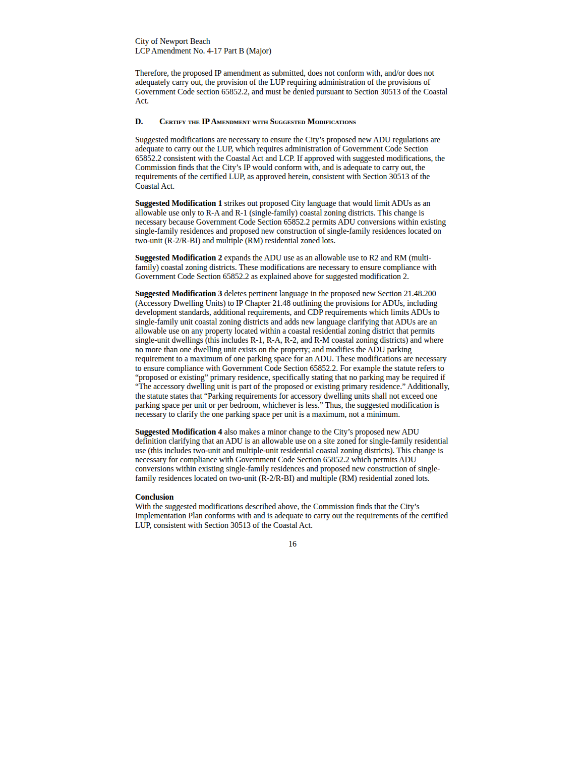City of Newport Beach
LCP Amendment No. 4-17 Part B (Major)
Therefore, the proposed IP amendment as submitted, does not conform with, and/or does not adequately carry out, the provision of the LUP requiring administration of the provisions of Government Code section 65852.2, and must be denied pursuant to Section 30513 of the Coastal Act.
D. Certify the IP Amendment with Suggested Modifications
Suggested modifications are necessary to ensure the City’s proposed new ADU regulations are adequate to carry out the LUP, which requires administration of Government Code Section 65852.2 consistent with the Coastal Act and LCP. If approved with suggested modifications, the Commission finds that the City’s IP would conform with, and is adequate to carry out, the requirements of the certified LUP, as approved herein, consistent with Section 30513 of the Coastal Act.
Suggested Modification 1 strikes out proposed City language that would limit ADUs as an allowable use only to R-A and R-1 (single-family) coastal zoning districts. This change is necessary because Government Code Section 65852.2 permits ADU conversions within existing single-family residences and proposed new construction of single-family residences located on two-unit (R-2/R-BI) and multiple (RM) residential zoned lots.
Suggested Modification 2 expands the ADU use as an allowable use to R2 and RM (multi-family) coastal zoning districts. These modifications are necessary to ensure compliance with Government Code Section 65852.2 as explained above for suggested modification 2.
Suggested Modification 3 deletes pertinent language in the proposed new Section 21.48.200 (Accessory Dwelling Units) to IP Chapter 21.48 outlining the provisions for ADUs, including development standards, additional requirements, and CDP requirements which limits ADUs to single-family unit coastal zoning districts and adds new language clarifying that ADUs are an allowable use on any property located within a coastal residential zoning district that permits single-unit dwellings (this includes R-1, R-A, R-2, and R-M coastal zoning districts) and where no more than one dwelling unit exists on the property; and modifies the ADU parking requirement to a maximum of one parking space for an ADU. These modifications are necessary to ensure compliance with Government Code Section 65852.2. For example the statute refers to “proposed or existing” primary residence, specifically stating that no parking may be required if “The accessory dwelling unit is part of the proposed or existing primary residence.” Additionally, the statute states that “Parking requirements for accessory dwelling units shall not exceed one parking space per unit or per bedroom, whichever is less.” Thus, the suggested modification is necessary to clarify the one parking space per unit is a maximum, not a minimum.
Suggested Modification 4 also makes a minor change to the City’s proposed new ADU definition clarifying that an ADU is an allowable use on a site zoned for single-family residential use (this includes two-unit and multiple-unit residential coastal zoning districts). This change is necessary for compliance with Government Code Section 65852.2 which permits ADU conversions within existing single-family residences and proposed new construction of single-family residences located on two-unit (R-2/R-BI) and multiple (RM) residential zoned lots.
Conclusion
With the suggested modifications described above, the Commission finds that the City’s Implementation Plan conforms with and is adequate to carry out the requirements of the certified LUP, consistent with Section 30513 of the Coastal Act.
16